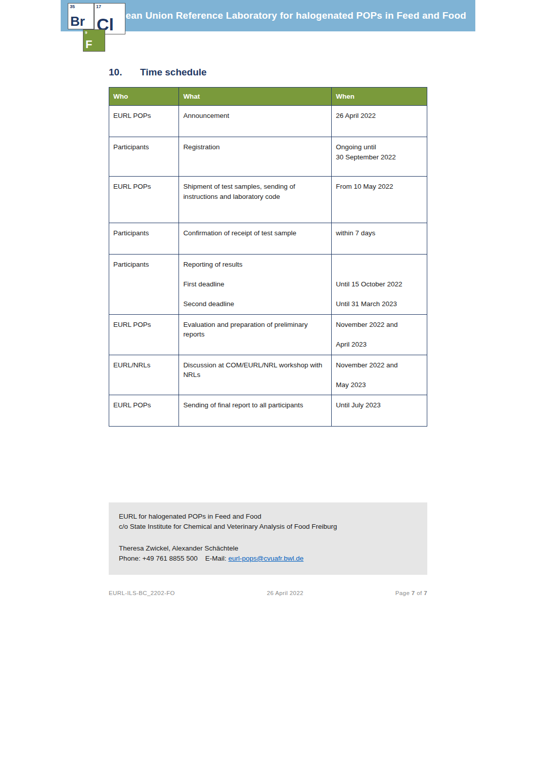35 Br
17 Cl
9 F
European Union Reference Laboratory for halogenated POPs in Feed and Food
10. Time schedule
| Who | What | When |
| --- | --- | --- |
| EURL POPs | Announcement | 26 April 2022 |
| Participants | Registration | Ongoing until 30 September 2022 |
| EURL POPs | Shipment of test samples, sending of instructions and laboratory code | From 10 May 2022 |
| Participants | Confirmation of receipt of test sample | within 7 days |
| Participants | Reporting of results First deadline Second deadline | Until 15 October 2022 Until 31 March 2023 |
| EURL POPs | Evaluation and preparation of preliminary reports | November 2022 and April 2023 |
| EURL/NRLs | Discussion at COM/EURL/NRL workshop with NRLs | November 2022 and May 2023 |
| EURL POPs | Sending of final report to all participants | Until July 2023 |
EURL for halogenated POPs in Feed and Food
c/o State Institute for Chemical and Veterinary Analysis of Food Freiburg
Theresa Zwickel, Alexander Schächtele
Phone: +49 761 8855 500 E-Mail: eurl-pops@cvuafr.bwl.de
EURL-ILS-BC_2202-FO
26 April 2022
Page 7 of 7